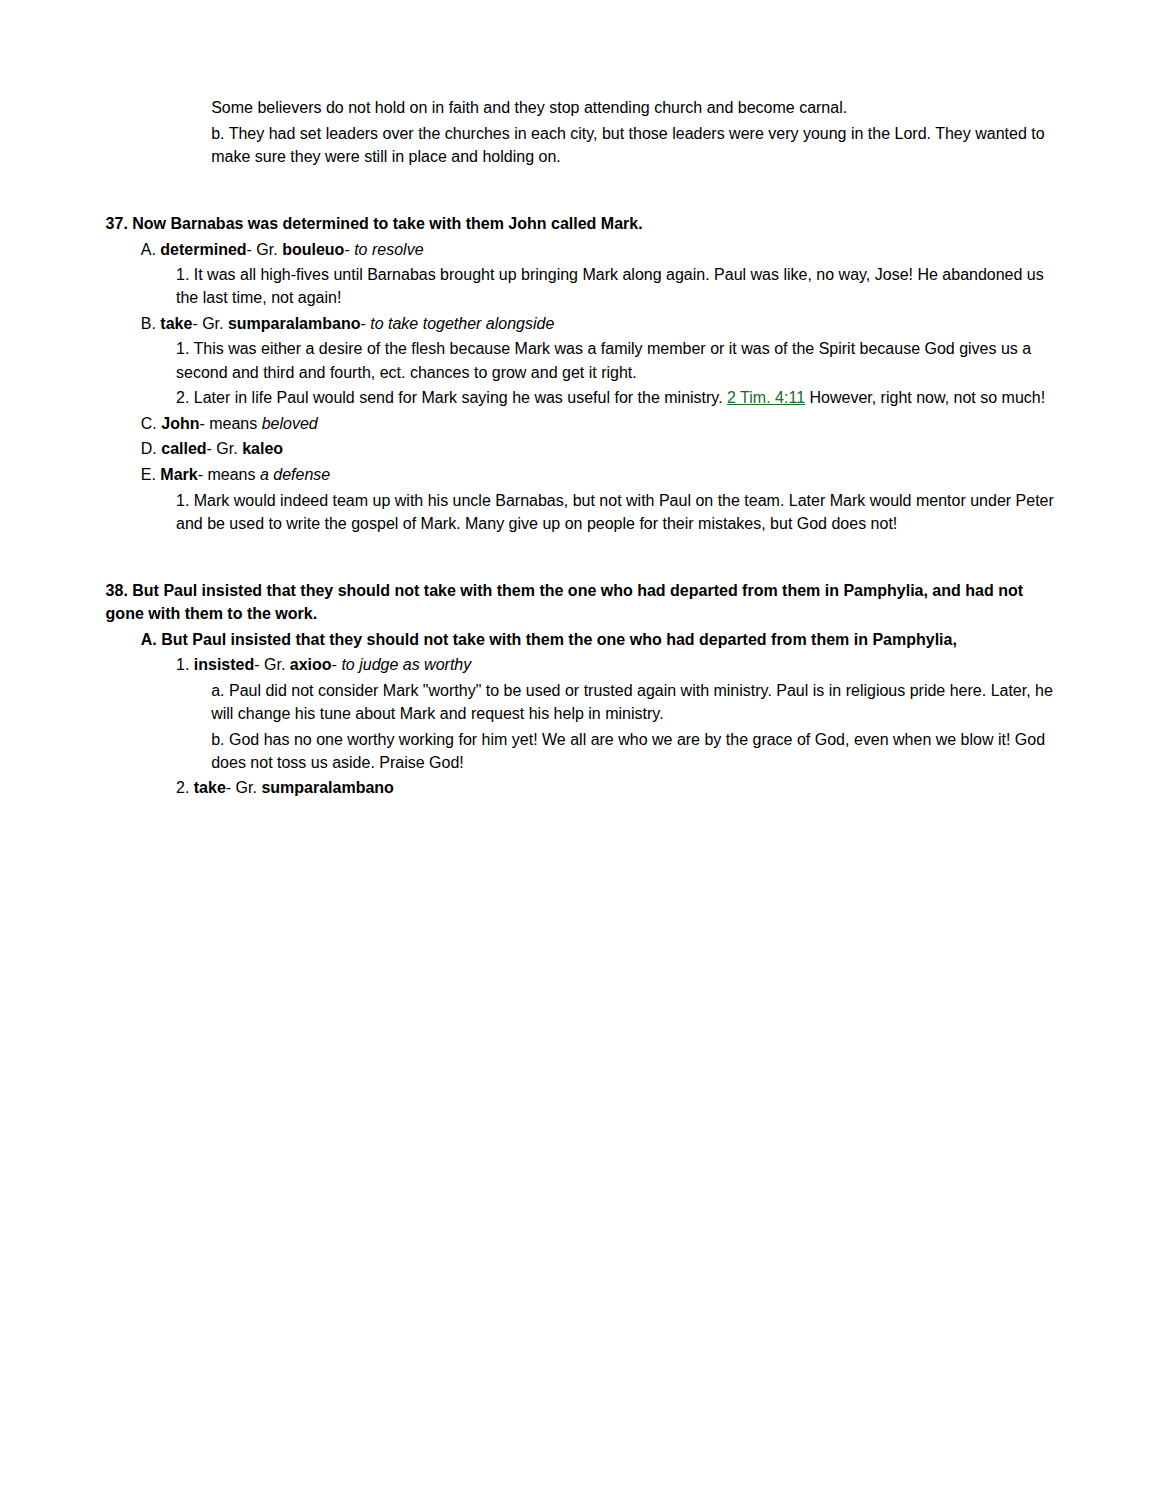Some believers do not hold on in faith and they stop attending church and become carnal.
b. They had set leaders over the churches in each city, but those leaders were very young in the Lord. They wanted to make sure they were still in place and holding on.
37. Now Barnabas was determined to take with them John called Mark.
A. determined- Gr. bouleuo- to resolve
1. It was all high-fives until Barnabas brought up bringing Mark along again. Paul was like, no way, Jose! He abandoned us the last time, not again!
B. take- Gr. sumparalambano- to take together alongside
1. This was either a desire of the flesh because Mark was a family member or it was of the Spirit because God gives us a second and third and fourth, ect. chances to grow and get it right.
2. Later in life Paul would send for Mark saying he was useful for the ministry. 2 Tim. 4:11 However, right now, not so much!
C. John- means beloved
D. called- Gr. kaleo
E. Mark- means a defense
1. Mark would indeed team up with his uncle Barnabas, but not with Paul on the team. Later Mark would mentor under Peter and be used to write the gospel of Mark. Many give up on people for their mistakes, but God does not!
38. But Paul insisted that they should not take with them the one who had departed from them in Pamphylia, and had not gone with them to the work.
A. But Paul insisted that they should not take with them the one who had departed from them in Pamphylia,
1. insisted- Gr. axioo- to judge as worthy
a. Paul did not consider Mark "worthy" to be used or trusted again with ministry. Paul is in religious pride here. Later, he will change his tune about Mark and request his help in ministry.
b. God has no one worthy working for him yet! We all are who we are by the grace of God, even when we blow it! God does not toss us aside. Praise God!
2. take- Gr. sumparalambano